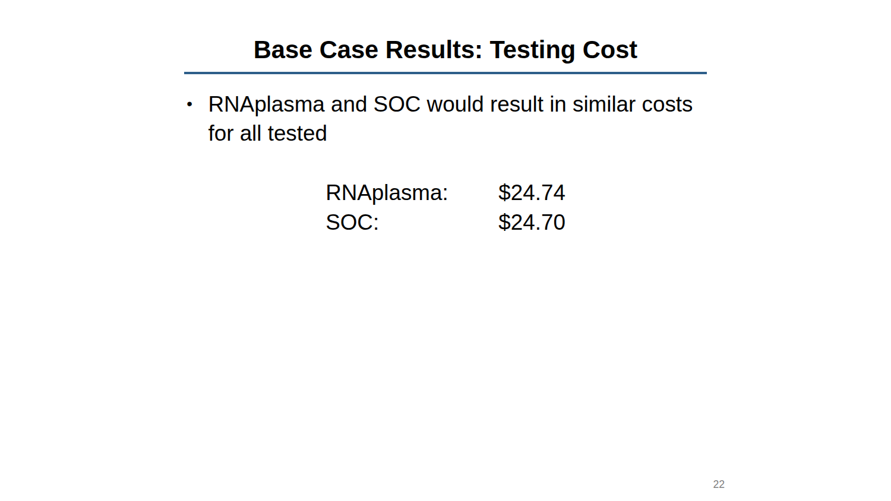Base Case Results: Testing Cost
RNAplasma and SOC would result in similar costs for all tested
| RNAplasma: | $24.74 |
| SOC: | $24.70 |
22